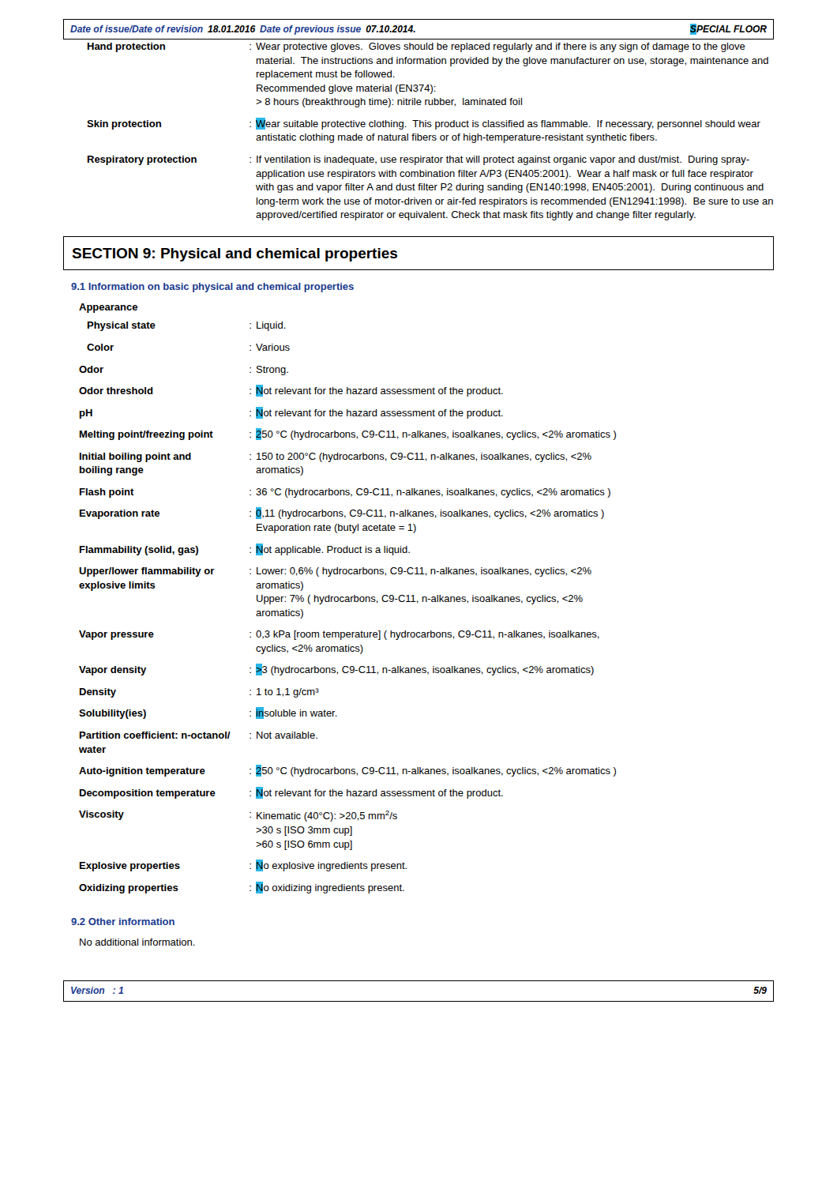Date of issue/Date of revision 18.01.2016 Date of previous issue 07.10.2014. SPECIAL FLOOR
Hand protection
:
Wear protective gloves. Gloves should be replaced regularly and if there is any sign of damage to the glove material. The instructions and information provided by the glove manufacturer on use, storage, maintenance and replacement must be followed.
Recommended glove material (EN374):
> 8 hours (breakthrough time): nitrile rubber, laminated foil
Skin protection
:
Wear suitable protective clothing. This product is classified as flammable. If necessary, personnel should wear antistatic clothing made of natural fibers or of high-temperature-resistant synthetic fibers.
Respiratory protection
:
If ventilation is inadequate, use respirator that will protect against organic vapor and dust/mist. During spray-application use respirators with combination filter A/P3 (EN405:2001). Wear a half mask or full face respirator with gas and vapor filter A and dust filter P2 during sanding (EN140:1998, EN405:2001). During continuous and long-term work the use of motor-driven or air-fed respirators is recommended (EN12941:1998). Be sure to use an approved/certified respirator or equivalent. Check that mask fits tightly and change filter regularly.
SECTION 9: Physical and chemical properties
9.1 Information on basic physical and chemical properties
Appearance
Physical state
:
Liquid.
Color
:
Various
Odor
:
Strong.
Odor threshold
:
Not relevant for the hazard assessment of the product.
pH
:
Not relevant for the hazard assessment of the product.
Melting point/freezing point
:
250 °C (hydrocarbons, C9-C11, n-alkanes, isoalkanes, cyclics, <2% aromatics )
Initial boiling point and
boiling range
:
150 to 200°C (hydrocarbons, C9-C11, n-alkanes, isoalkanes, cyclics, <2%
aromatics)
Flash point
:
36 °C (hydrocarbons, C9-C11, n-alkanes, isoalkanes, cyclics, <2% aromatics )
Evaporation rate
:
0,11 (hydrocarbons, C9-C11, n-alkanes, isoalkanes, cyclics, <2% aromatics )
Evaporation rate (butyl acetate = 1)
Flammability (solid, gas)
:
Not applicable. Product is a liquid.
Upper/lower flammability or
explosive limits
:
Lower: 0,6% ( hydrocarbons, C9-C11, n-alkanes, isoalkanes, cyclics, <2%
aromatics)
Upper: 7% ( hydrocarbons, C9-C11, n-alkanes, isoalkanes, cyclics, <2%
aromatics)
Vapor pressure
:
0,3 kPa [room temperature] ( hydrocarbons, C9-C11, n-alkanes, isoalkanes,
cyclics, <2% aromatics)
Vapor density
:
>3 (hydrocarbons, C9-C11, n-alkanes, isoalkanes, cyclics, <2% aromatics)
Density
:
1 to 1,1 g/cm³
Solubility(ies)
:
insoluble in water.
Partition coefficient: n-octanol/
water
:
Not available.
Auto-ignition temperature
:
250 °C (hydrocarbons, C9-C11, n-alkanes, isoalkanes, cyclics, <2% aromatics )
Decomposition temperature
:
Not relevant for the hazard assessment of the product.
Viscosity
:
Kinematic (40°C): >20,5 mm2/s
>30 s [ISO 3mm cup]
>60 s [ISO 6mm cup]
Explosive properties
:
No explosive ingredients present.
Oxidizing properties
:
No oxidizing ingredients present.
9.2 Other information
No additional information.
Version : 1 5/9